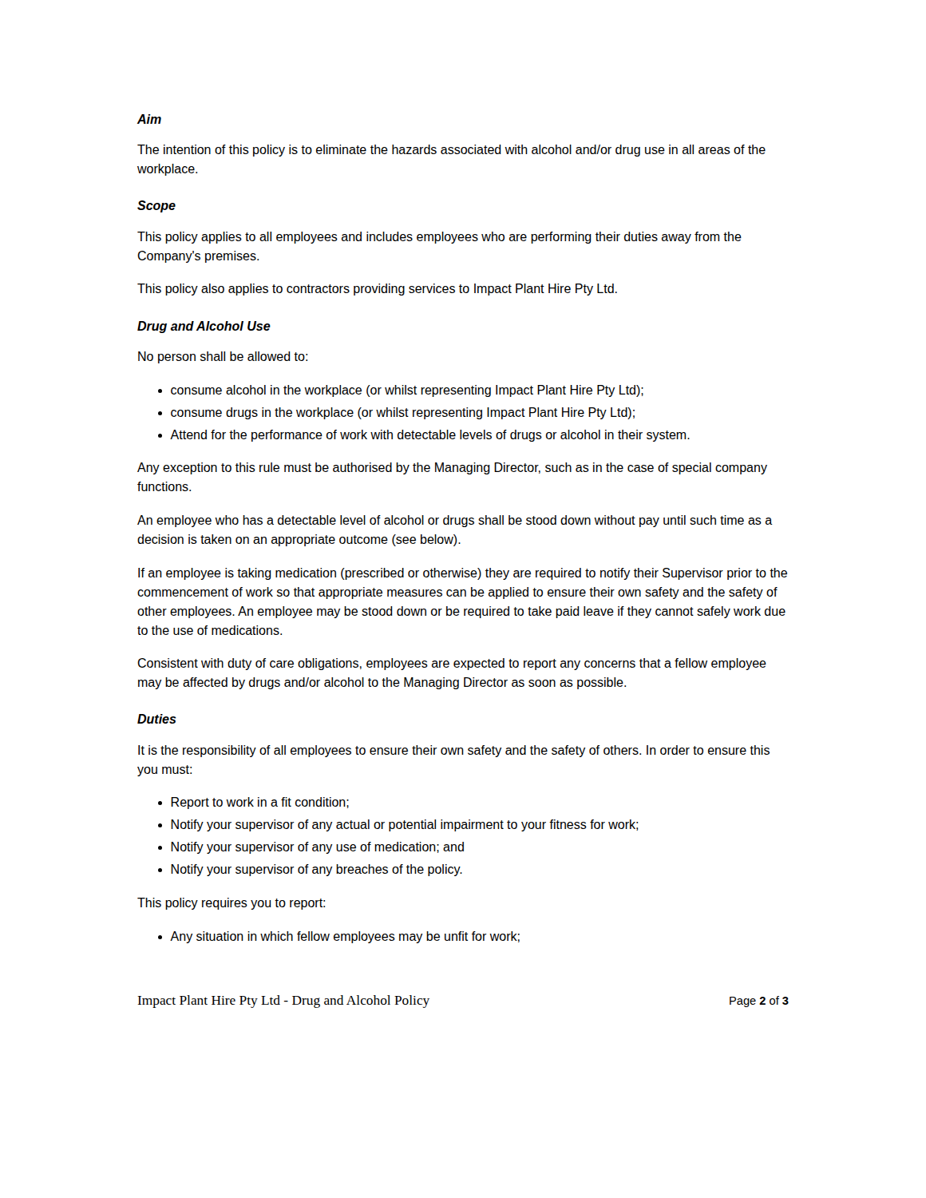Aim
The intention of this policy is to eliminate the hazards associated with alcohol and/or drug use in all areas of the workplace.
Scope
This policy applies to all employees and includes employees who are performing their duties away from the Company's premises.
This policy also applies to contractors providing services to Impact Plant Hire Pty Ltd.
Drug and Alcohol Use
No person shall be allowed to:
consume alcohol in the workplace (or whilst representing Impact Plant Hire Pty Ltd);
consume drugs in the workplace (or whilst representing Impact Plant Hire Pty Ltd);
Attend for the performance of work with detectable levels of drugs or alcohol in their system.
Any exception to this rule must be authorised by the Managing Director, such as in the case of special company functions.
An employee who has a detectable level of alcohol or drugs shall be stood down without pay until such time as a decision is taken on an appropriate outcome (see below).
If an employee is taking medication (prescribed or otherwise) they are required to notify their Supervisor prior to the commencement of work so that appropriate measures can be applied to ensure their own safety and the safety of other employees. An employee may be stood down or be required to take paid leave if they cannot safely work due to the use of medications.
Consistent with duty of care obligations, employees are expected to report any concerns that a fellow employee may be affected by drugs and/or alcohol to the Managing Director as soon as possible.
Duties
It is the responsibility of all employees to ensure their own safety and the safety of others. In order to ensure this you must:
Report to work in a fit condition;
Notify your supervisor of any actual or potential impairment to your fitness for work;
Notify your supervisor of any use of medication; and
Notify your supervisor of any breaches of the policy.
This policy requires you to report:
Any situation in which fellow employees may be unfit for work;
Impact Plant Hire Pty Ltd - Drug and Alcohol Policy Page 2 of 3